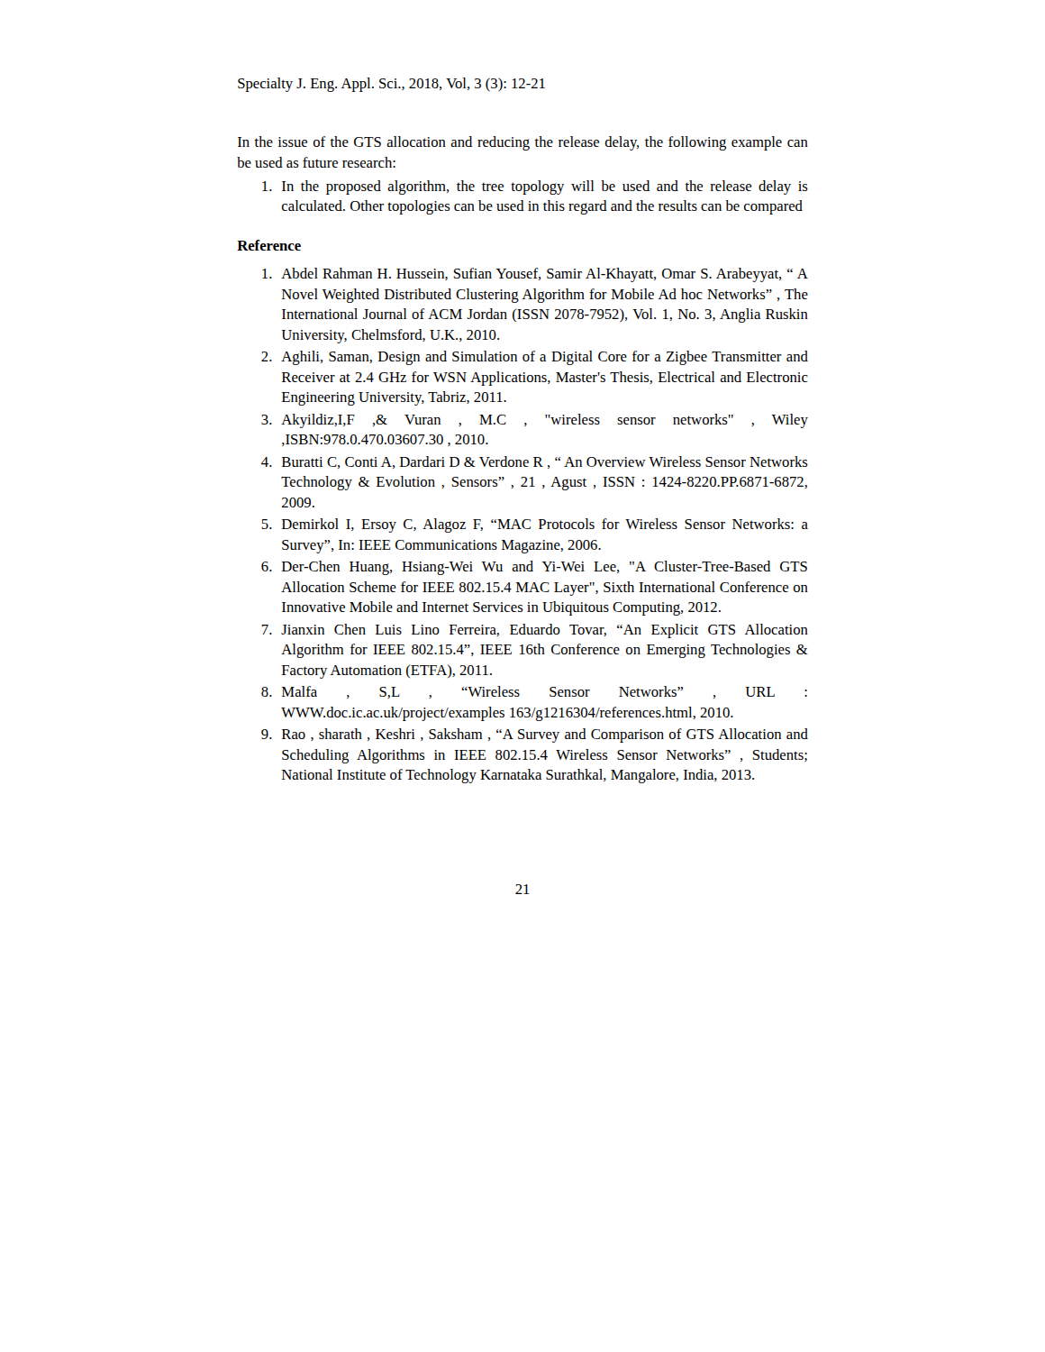Specialty J. Eng. Appl. Sci., 2018, Vol, 3 (3): 12-21
In the issue of the GTS allocation and reducing the release delay, the following example can be used as future research:
In the proposed algorithm, the tree topology will be used and the release delay is calculated. Other topologies can be used in this regard and the results can be compared
Reference
Abdel Rahman H. Hussein, Sufian Yousef, Samir Al-Khayatt, Omar S. Arabeyyat, “ A Novel Weighted Distributed Clustering Algorithm for Mobile Ad hoc Networks” , The International Journal of ACM Jordan (ISSN 2078-7952), Vol. 1, No. 3, Anglia Ruskin University, Chelmsford, U.K., 2010.
Aghili, Saman, Design and Simulation of a Digital Core for a Zigbee Transmitter and Receiver at 2.4 GHz for WSN Applications, Master's Thesis, Electrical and Electronic Engineering University, Tabriz, 2011.
Akyildiz,I,F ,& Vuran , M.C , "wireless sensor networks" , Wiley ,ISBN:978.0.470.03607.30 , 2010.
Buratti C, Conti A, Dardari D & Verdone R , “ An Overview Wireless Sensor Networks Technology & Evolution , Sensors” , 21 , Agust , ISSN : 1424-8220.PP.6871-6872, 2009.
Demirkol I, Ersoy C, Alagoz F, “MAC Protocols for Wireless Sensor Networks: a Survey”, In: IEEE Communications Magazine, 2006.
Der-Chen Huang, Hsiang-Wei Wu and Yi-Wei Lee, "A Cluster-Tree-Based GTS Allocation Scheme for IEEE 802.15.4 MAC Layer", Sixth International Conference on Innovative Mobile and Internet Services in Ubiquitous Computing, 2012.
Jianxin Chen Luis Lino Ferreira, Eduardo Tovar, “An Explicit GTS Allocation Algorithm for IEEE 802.15.4”, IEEE 16th Conference on Emerging Technologies & Factory Automation (ETFA), 2011.
Malfa , S,L , “Wireless Sensor Networks” , URL : WWW.doc.ic.ac.uk/project/examples 163/g1216304/references.html, 2010.
Rao , sharath , Keshri , Saksham , “A Survey and Comparison of GTS Allocation and Scheduling Algorithms in IEEE 802.15.4 Wireless Sensor Networks” , Students; National Institute of Technology Karnataka Surathkal, Mangalore, India, 2013.
21